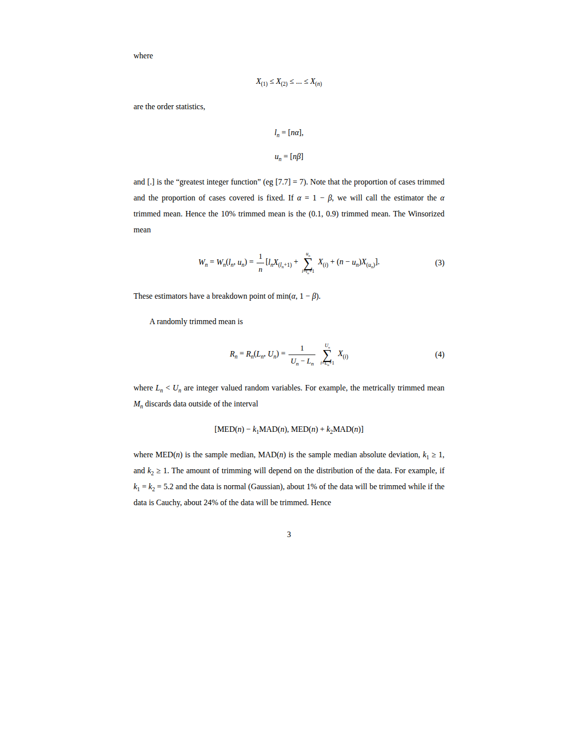where
X(1) ≤ X(2) ≤ ... ≤ X(n)
are the order statistics,
ln = [nα],
un = [nβ]
and [.] is the “greatest integer function” (eg [7.7] = 7). Note that the proportion of cases trimmed and the proportion of cases covered is fixed. If α = 1 − β, we will call the estimator the α trimmed mean. Hence the 10% trimmed mean is the (0.1, 0.9) trimmed mean. The Winsorized mean
Wn = Wn(ln, un) = 1 n[lnX(ln+1) + un∑i=ln+1 X(i) + (n − un)X(un)]. (3)
These estimators have a breakdown point of min(α, 1 − β).
A randomly trimmed mean is
Rn = Rn(Ln, Un) = 1 Un − Ln Un∑i=Ln+1 X(i) (4)
where Ln < Un are integer valued random variables. For example, the metrically trimmed mean Mn discards data outside of the interval
[MED(n) − k1MAD(n), MED(n) + k2MAD(n)]
where MED(n) is the sample median, MAD(n) is the sample median absolute deviation, k1 ≥ 1, and k2 ≥ 1. The amount of trimming will depend on the distribution of the data. For example, if k1 = k2 = 5.2 and the data is normal (Gaussian), about 1% of the data will be trimmed while if the data is Cauchy, about 24% of the data will be trimmed. Hence
3